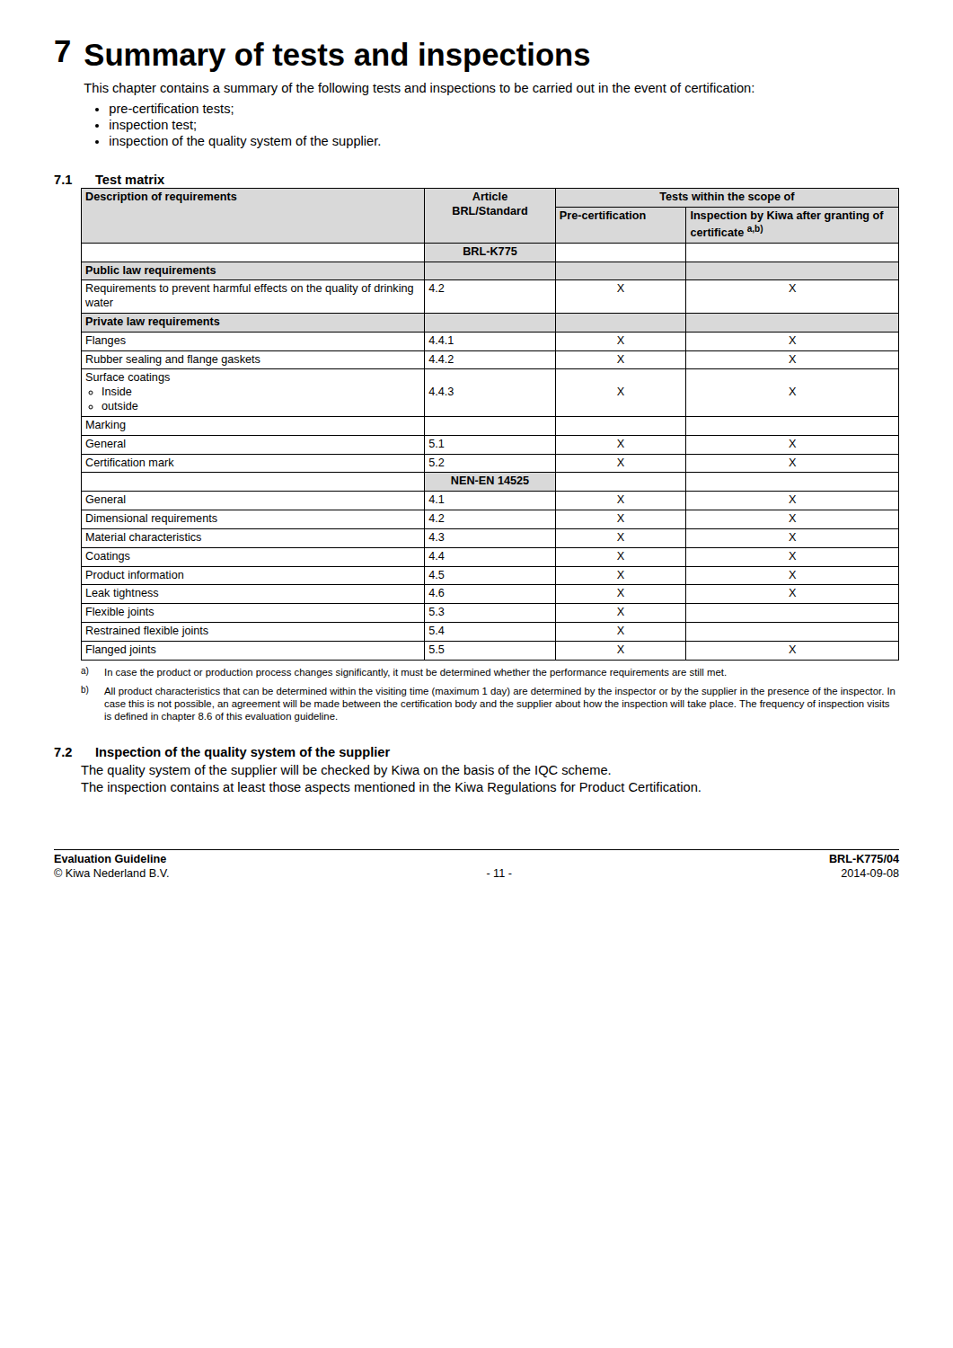7
Summary of tests and inspections
This chapter contains a summary of the following tests and inspections to be carried out in the event of certification:
pre-certification tests;
inspection test;
inspection of the quality system of the supplier.
7.1
Test matrix
| Description of requirements | Article BRL/Standard | Tests within the scope of |
| --- | --- | --- |
| Pre-certification | Inspection by Kiwa after granting of certificate a,b) |
| | BRL-K775 | | |
| Public law requirements | | | |
| Requirements to prevent harmful effects on the quality of drinking water | 4.2 | X | X |
| Private law requirements | | | |
| Flanges | 4.4.1 | X | X |
| Rubber sealing and flange gaskets | 4.4.2 | X | X |
| Surface coatings Inside outside | 4.4.3 | X | X |
| Marking | | | |
| General | 5.1 | X | X |
| Certification mark | 5.2 | X | X |
| | NEN-EN 14525 | | |
| General | 4.1 | X | X |
| Dimensional requirements | 4.2 | X | X |
| Material characteristics | 4.3 | X | X |
| Coatings | 4.4 | X | X |
| Product information | 4.5 | X | X |
| Leak tightness | 4.6 | X | X |
| Flexible joints | 5.3 | X | |
| Restrained flexible joints | 5.4 | X | |
| Flanged joints | 5.5 | X | X |
a) In case the product or production process changes significantly, it must be determined whether the performance requirements are still met.
b) All product characteristics that can be determined within the visiting time (maximum 1 day) are determined by the inspector or by the supplier in the presence of the inspector. In case this is not possible, an agreement will be made between the certification body and the supplier about how the inspection will take place. The frequency of inspection visits is defined in chapter 8.6 of this evaluation guideline.
7.2
Inspection of the quality system of the supplier
The quality system of the supplier will be checked by Kiwa on the basis of the IQC scheme.
The inspection contains at least those aspects mentioned in the Kiwa Regulations for Product Certification.
Evaluation Guideline
© Kiwa Nederland B.V.
- 11 -
BRL-K775/04
2014-09-08